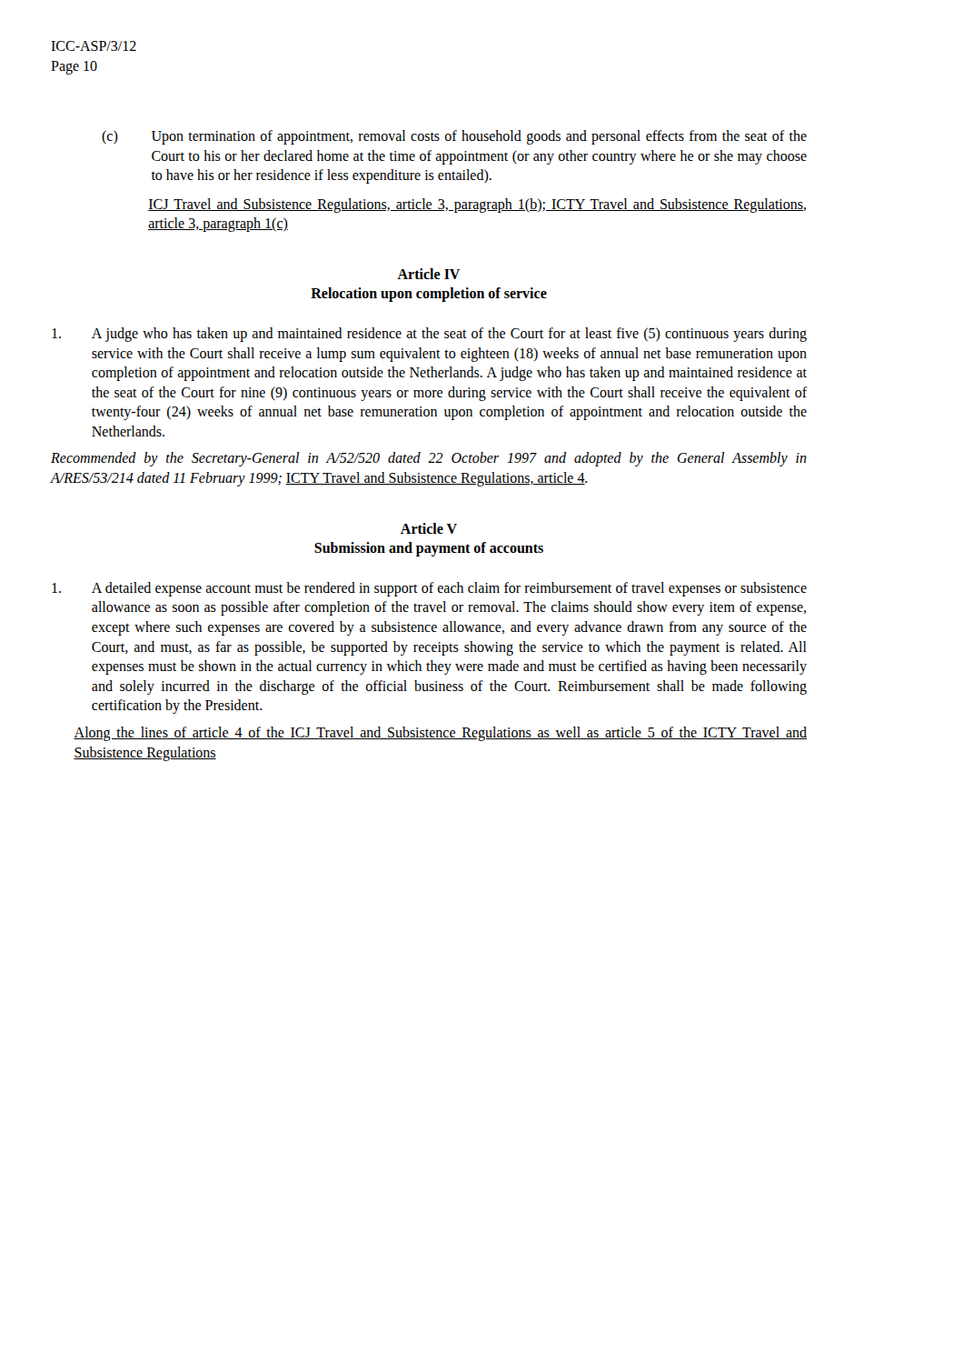ICC-ASP/3/12
Page 10
(c)
Upon termination of appointment, removal costs of household goods and personal effects from the seat of the Court to his or her declared home at the time of appointment (or any other country where he or she may choose to have his or her residence if less expenditure is entailed).
ICJ Travel and Subsistence Regulations, article 3, paragraph 1(b); ICTY Travel and Subsistence Regulations, article 3, paragraph 1(c)
Article IV Relocation upon completion of service
1.
A judge who has taken up and maintained residence at the seat of the Court for at least five (5) continuous years during service with the Court shall receive a lump sum equivalent to eighteen (18) weeks of annual net base remuneration upon completion of appointment and relocation outside the Netherlands. A judge who has taken up and maintained residence at the seat of the Court for nine (9) continuous years or more during service with the Court shall receive the equivalent of twenty-four (24) weeks of annual net base remuneration upon completion of appointment and relocation outside the Netherlands.
Recommended by the Secretary-General in A/52/520 dated 22 October 1997 and adopted by the General Assembly in A/RES/53/214 dated 11 February 1999; ICTY Travel and Subsistence Regulations, article 4.
Article V Submission and payment of accounts
1.
A detailed expense account must be rendered in support of each claim for reimbursement of travel expenses or subsistence allowance as soon as possible after completion of the travel or removal. The claims should show every item of expense, except where such expenses are covered by a subsistence allowance, and every advance drawn from any source of the Court, and must, as far as possible, be supported by receipts showing the service to which the payment is related. All expenses must be shown in the actual currency in which they were made and must be certified as having been necessarily and solely incurred in the discharge of the official business of the Court. Reimbursement shall be made following certification by the President.
Along the lines of article 4 of the ICJ Travel and Subsistence Regulations as well as article 5 of the ICTY Travel and Subsistence Regulations